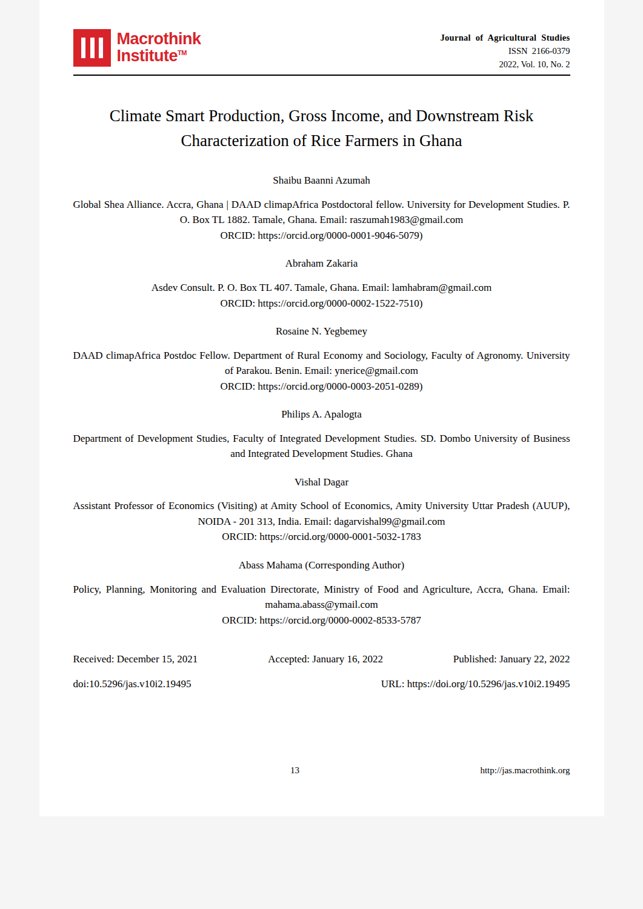Macrothink InstituteTM
Journal of Agricultural Studies
ISSN 2166-0379
2022, Vol. 10, No. 2
Climate Smart Production, Gross Income, and Downstream Risk Characterization of Rice Farmers in Ghana
Shaibu Baanni Azumah
Global Shea Alliance. Accra, Ghana | DAAD climapAfrica Postdoctoral fellow. University for Development Studies. P. O. Box TL 1882. Tamale, Ghana. Email: raszumah1983@gmail.com
ORCID: https://orcid.org/0000-0001-9046-5079)
Abraham Zakaria
Asdev Consult. P. O. Box TL 407. Tamale, Ghana. Email: lamhabram@gmail.com
ORCID: https://orcid.org/0000-0002-1522-7510)
Rosaine N. Yegbemey
DAAD climapAfrica Postdoc Fellow. Department of Rural Economy and Sociology, Faculty of Agronomy. University of Parakou. Benin. Email: ynerice@gmail.com
ORCID: https://orcid.org/0000-0003-2051-0289)
Philips A. Apalogta
Department of Development Studies, Faculty of Integrated Development Studies. SD. Dombo University of Business and Integrated Development Studies. Ghana
Vishal Dagar
Assistant Professor of Economics (Visiting) at Amity School of Economics, Amity University Uttar Pradesh (AUUP), NOIDA - 201 313, India. Email: dagarvishal99@gmail.com
ORCID: https://orcid.org/0000-0001-5032-1783
Abass Mahama (Corresponding Author)
Policy, Planning, Monitoring and Evaluation Directorate, Ministry of Food and Agriculture, Accra, Ghana. Email: mahama.abass@ymail.com
ORCID: https://orcid.org/0000-0002-8533-5787
Received: December 15, 2021 Accepted: January 16, 2022 Published: January 22, 2022
doi:10.5296/jas.v10i2.19495 URL: https://doi.org/10.5296/jas.v10i2.19495
13 http://jas.macrothink.org